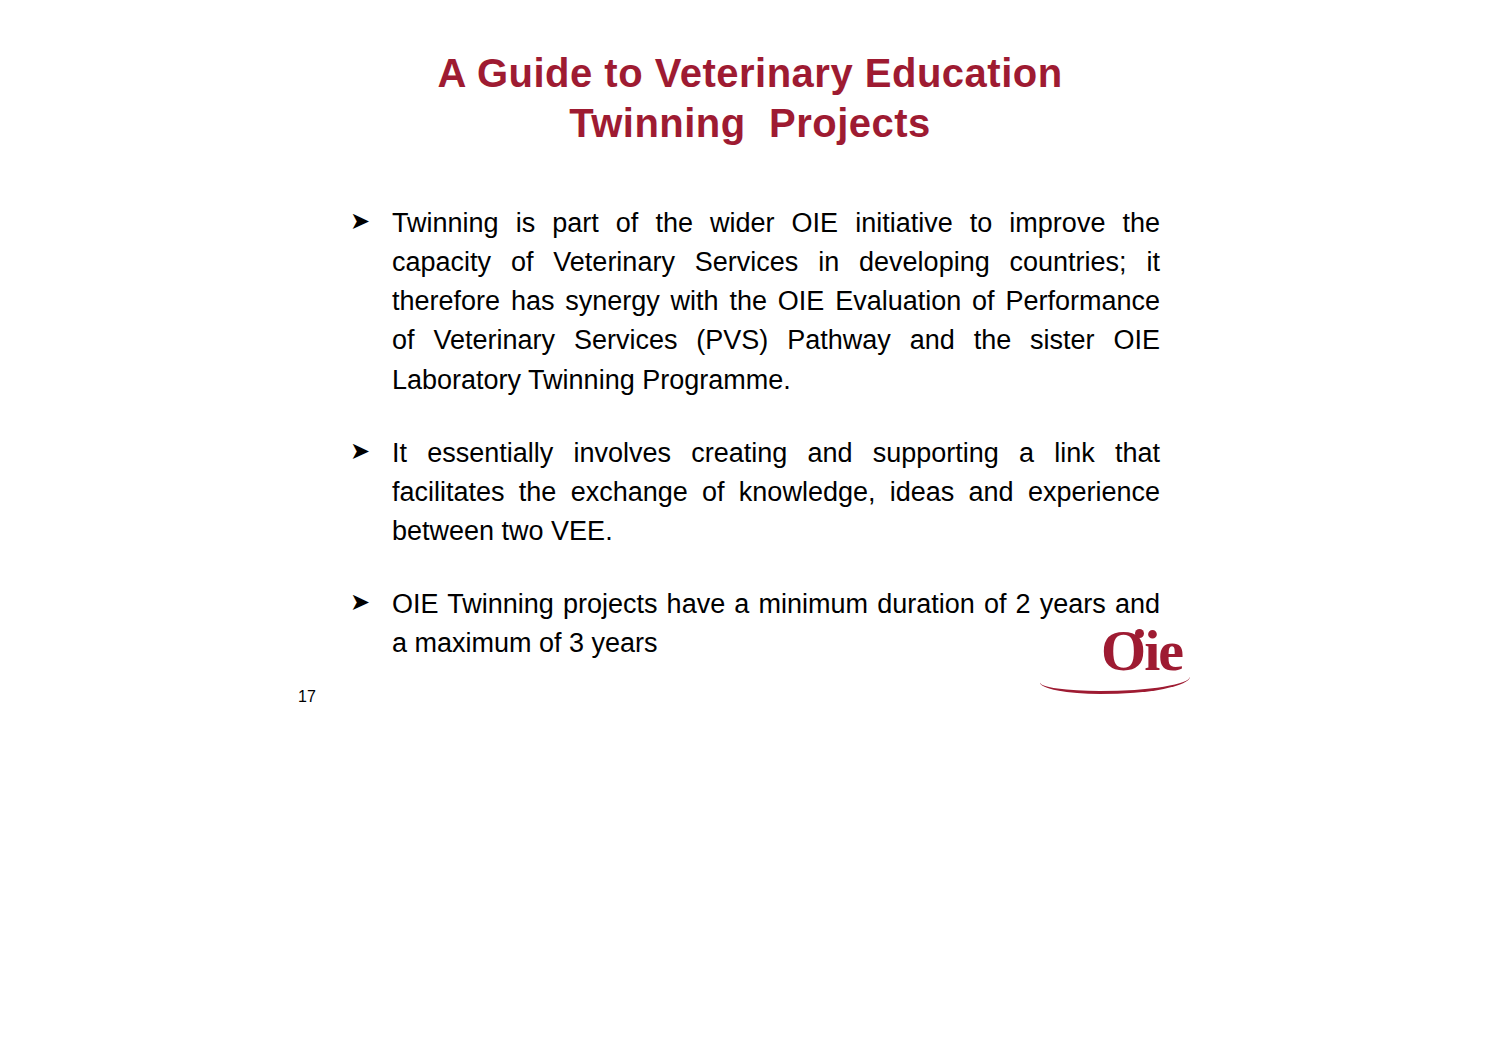A Guide to Veterinary Education
Twinning Projects
Twinning is part of the wider OIE initiative to improve the capacity of Veterinary Services in developing countries; it therefore has synergy with the OIE Evaluation of Performance of Veterinary Services (PVS) Pathway and the sister OIE Laboratory Twinning Programme.
It essentially involves creating and supporting a link that facilitates the exchange of knowledge, ideas and experience between two VEE.
OIE Twinning projects have a minimum duration of 2 years and a maximum of 3 years
17
Oie